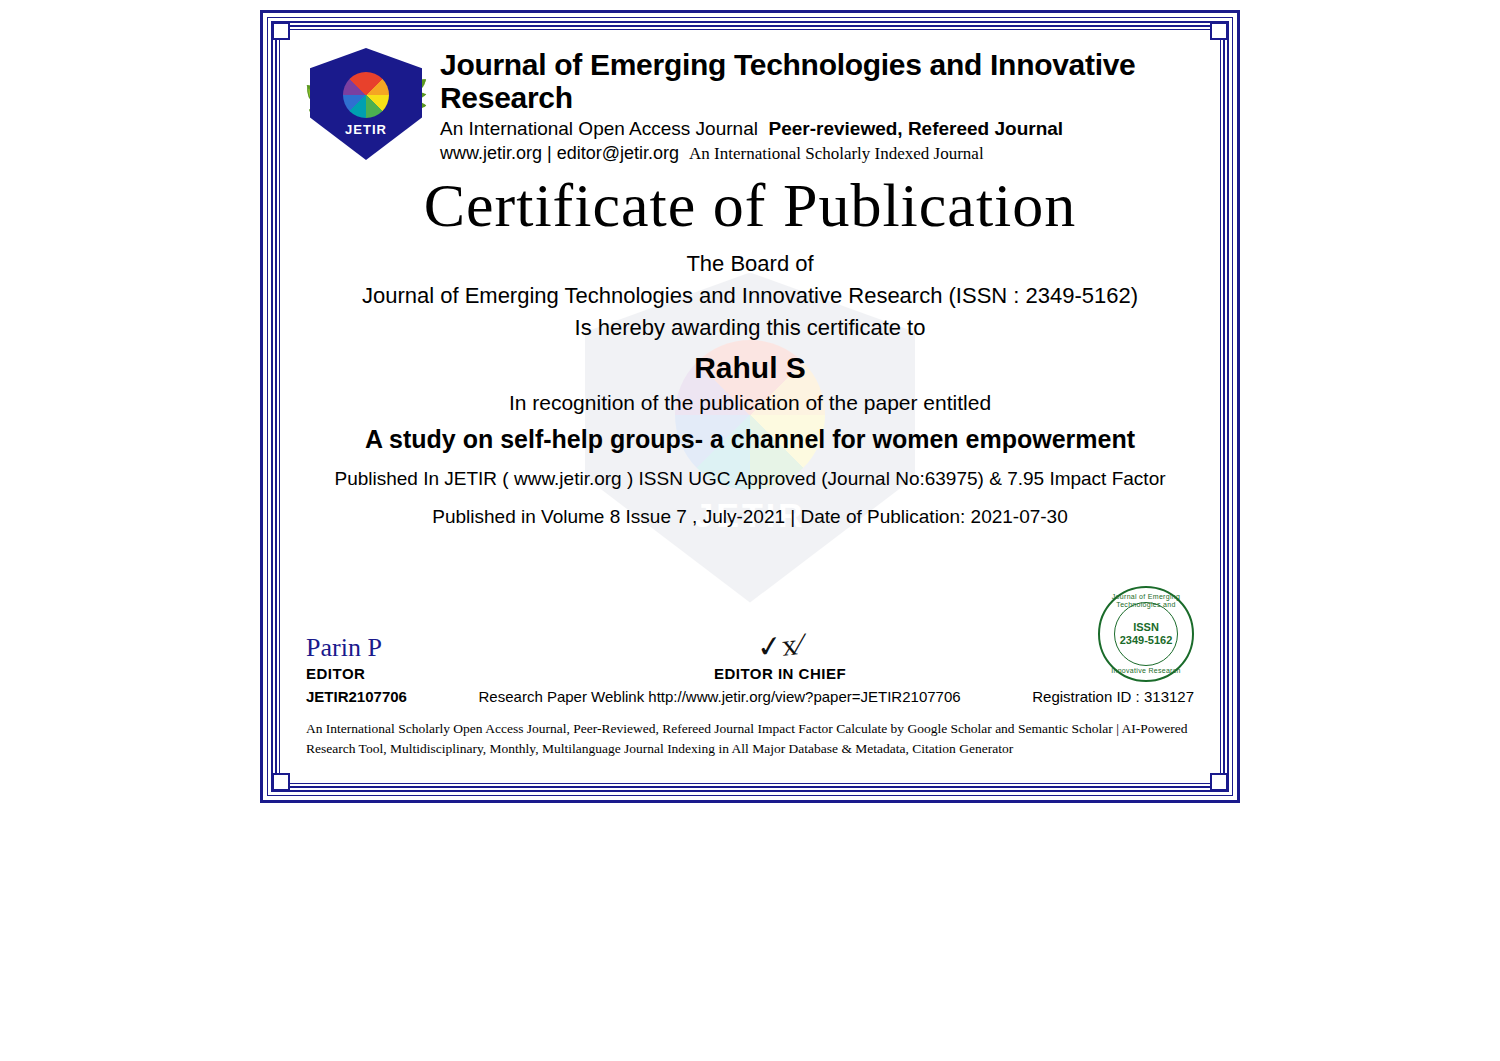🌿 🌿
JETIR
Journal of Emerging Technologies and Innovative Research
An International Open Access Journal Peer-reviewed, Refereed Journal
www.jetir.org | editor@jetir.org An International Scholarly Indexed Journal
JETIR
Certificate of Publication
The Board of
Journal of Emerging Technologies and Innovative Research (ISSN : 2349-5162)
Is hereby awarding this certificate to
Rahul S
In recognition of the publication of the paper entitled
A study on self-help groups- a channel for women empowerment
Published In JETIR ( www.jetir.org ) ISSN UGC Approved (Journal No:63975) & 7.95 Impact Factor
Published in Volume 8 Issue 7 , July-2021 | Date of Publication: 2021-07-30
Parin P
EDITOR
✓x⁄
EDITOR IN CHIEF
Journal of Emerging Technologies and
ISSN 2349-5162
Innovative Research
JETIR2107706
Research Paper Weblink http://www.jetir.org/view?paper=JETIR2107706
Registration ID : 313127
An International Scholarly Open Access Journal, Peer-Reviewed, Refereed Journal Impact Factor Calculate by Google Scholar and Semantic Scholar | AI-Powered Research Tool, Multidisciplinary, Monthly, Multilanguage Journal Indexing in All Major Database & Metadata, Citation Generator